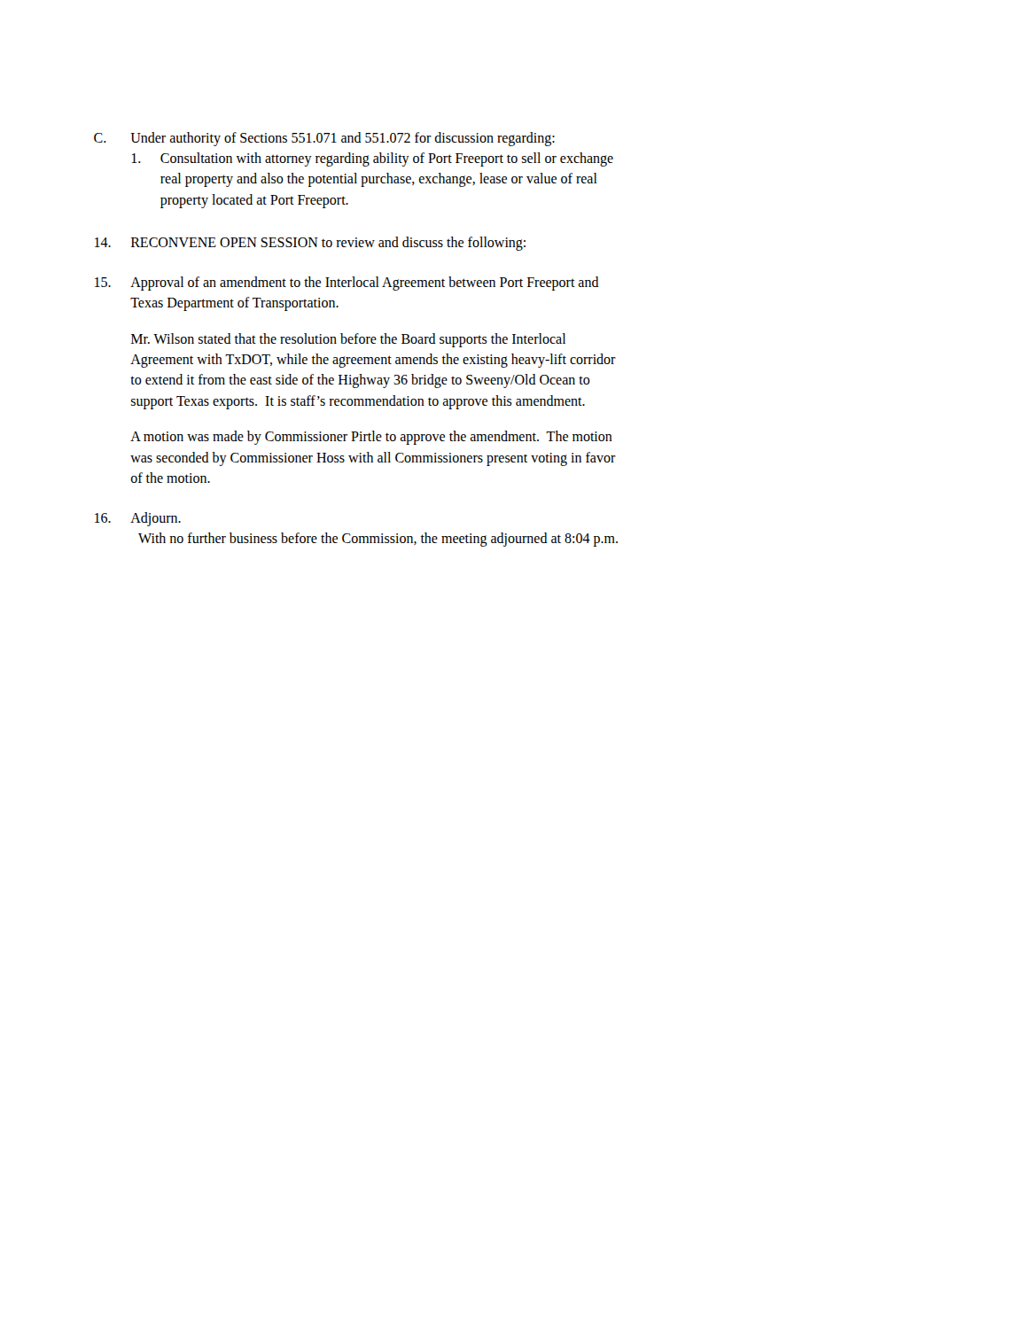C. Under authority of Sections 551.071 and 551.072 for discussion regarding:
1. Consultation with attorney regarding ability of Port Freeport to sell or exchange real property and also the potential purchase, exchange, lease or value of real property located at Port Freeport.
14. RECONVENE OPEN SESSION to review and discuss the following:
15. Approval of an amendment to the Interlocal Agreement between Port Freeport and Texas Department of Transportation.
Mr. Wilson stated that the resolution before the Board supports the Interlocal Agreement with TxDOT, while the agreement amends the existing heavy-lift corridor to extend it from the east side of the Highway 36 bridge to Sweeny/Old Ocean to support Texas exports. It is staff’s recommendation to approve this amendment.
A motion was made by Commissioner Pirtle to approve the amendment. The motion was seconded by Commissioner Hoss with all Commissioners present voting in favor of the motion.
16. Adjourn.
With no further business before the Commission, the meeting adjourned at 8:04 p.m.